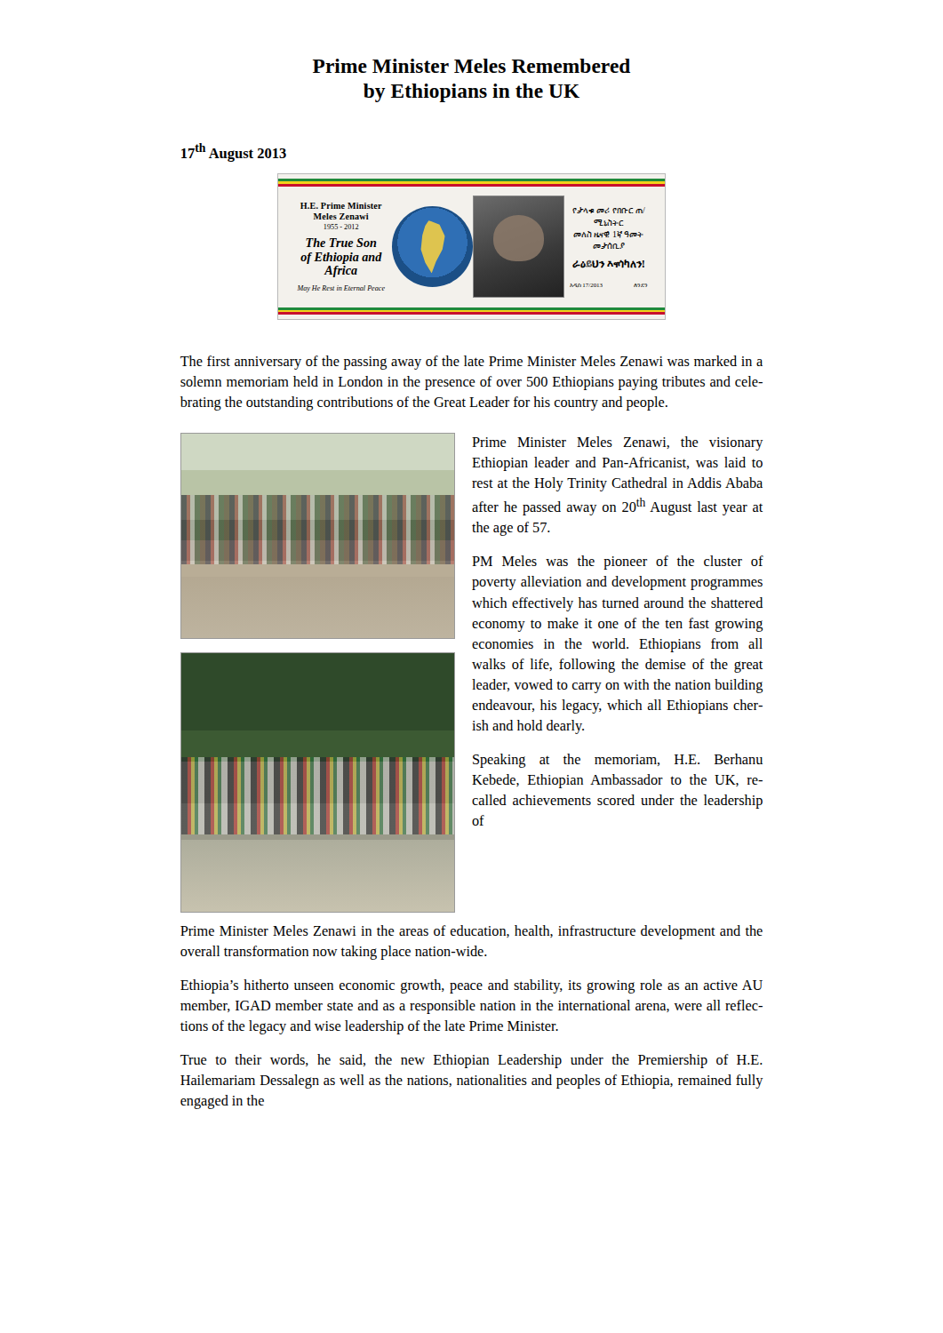Prime Minister Meles Remembered
by Ethiopians in the UK
17th August 2013
H.E. Prime Minister Meles Zenawi
1955 - 2012
The True Son
of Ethiopia and Africa
May He Rest in Eternal Peace
የታላቁ መሪ የክቡር ጠ/ሚኒስትር
መለስ ዜናዊ 1ኛ ዓመት መታሰቢያ
ራዕይህን እናሳካለን!
አዲስ 17/2013 ለንደን
The first anniversary of the passing away of the late Prime Minister Meles Zenawi was marked in a solemn memoriam held in London in the presence of over 500 Ethiopians paying tributes and celebrating the outstanding contributions of the Great Leader for his country and people.
Prime Minister Meles Zenawi, the visionary Ethiopian leader and Pan-Africanist, was laid to rest at the Holy Trinity Cathedral in Addis Ababa after he passed away on 20th August last year at the age of 57.
PM Meles was the pioneer of the cluster of poverty alleviation and development programmes which effectively has turned around the shattered economy to make it one of the ten fast growing economies in the world. Ethiopians from all walks of life, following the demise of the great leader, vowed to carry on with the nation building endeavour, his legacy, which all Ethiopians cherish and hold dearly.
Speaking at the memoriam, H.E. Berhanu Kebede, Ethiopian Ambassador to the UK, recalled achievements scored under the leadership of
Prime Minister Meles Zenawi in the areas of education, health, infrastructure development and the overall transformation now taking place nation-wide.
Ethiopia’s hitherto unseen economic growth, peace and stability, its growing role as an active AU member, IGAD member state and as a responsible nation in the international arena, were all reflections of the legacy and wise leadership of the late Prime Minister.
True to their words, he said, the new Ethiopian Leadership under the Premiership of H.E. Hailemariam Dessalegn as well as the nations, nationalities and peoples of Ethiopia, remained fully engaged in the